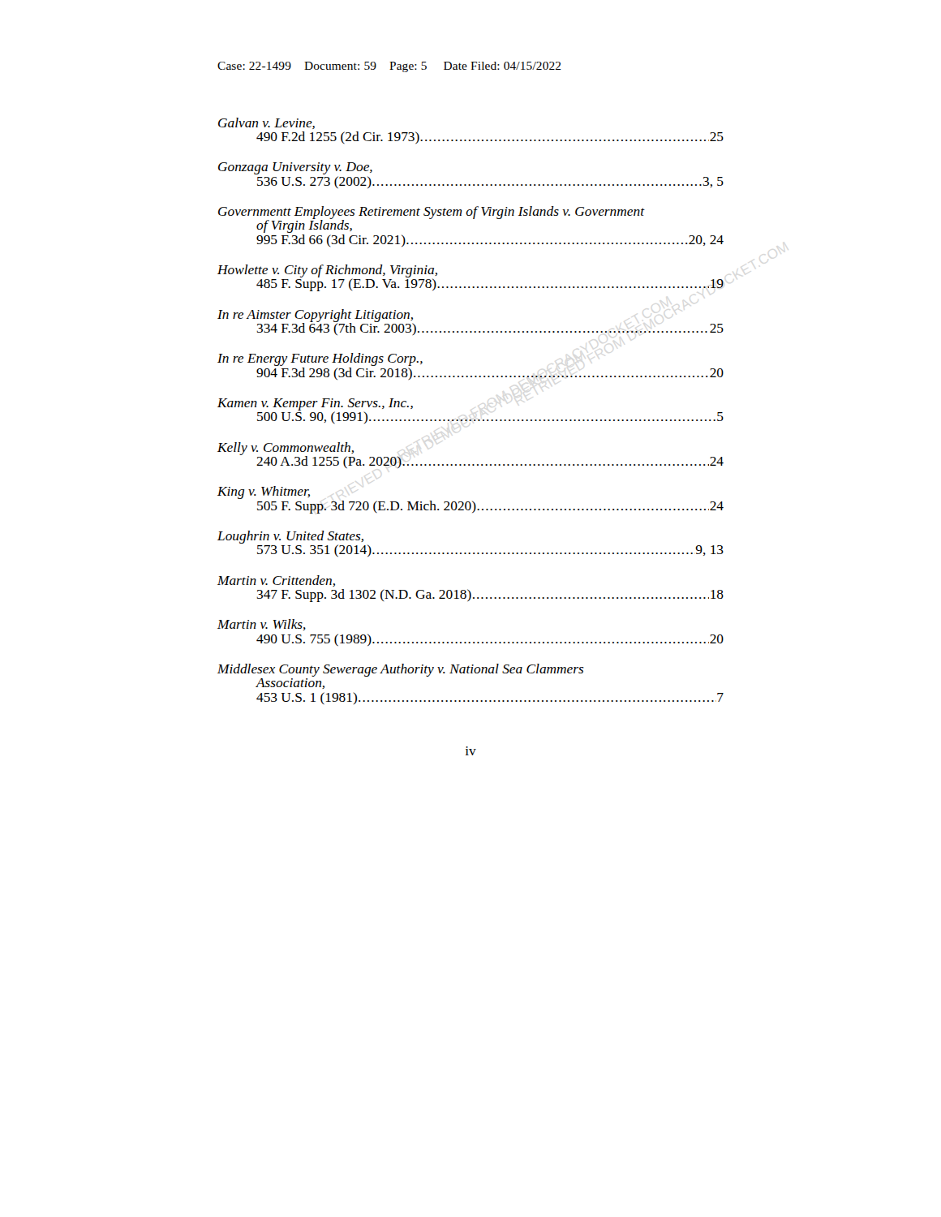Case: 22-1499 Document: 59 Page: 5 Date Filed: 04/15/2022
RETRIEVED FROM DEMOCRACYDOCKET.COM
RETRIEVED FROM DEMOCRACYDOCKET.COM
RETRIEVED FROM DEMOCRACYDOCKET.COM
Galvan v. Levine,
490 F.2d 1255 (2d Cir. 1973)............................................................................ 25
Gonzaga University v. Doe,
536 U.S. 273 (2002)......................................................................................... 3, 5
Governmentt Employees Retirement System of Virgin Islands v. Government
of Virgin Islands,
995 F.3d 66 (3d Cir. 2021)........................................................................... 20, 24
Howlette v. City of Richmond, Virginia,
485 F. Supp. 17 (E.D. Va. 1978)....................................................................... 19
In re Aimster Copyright Litigation,
334 F.3d 643 (7th Cir. 2003)............................................................................. 25
In re Energy Future Holdings Corp.,
904 F.3d 298 (3d Cir. 2018)............................................................................... 20
Kamen v. Kemper Fin. Servs., Inc.,
500 U.S. 90, (1991)............................................................................................... 5
Kelly v. Commonwealth,
240 A.3d 1255 (Pa. 2020)................................................................................ 24
King v. Whitmer,
505 F. Supp. 3d 720 (E.D. Mich. 2020)............................................................ 24
Loughrin v. United States,
573 U.S. 351 (2014)....................................................................................... 9, 13
Martin v. Crittenden,
347 F. Supp. 3d 1302 (N.D. Ga. 2018).............................................................. 18
Martin v. Wilks,
490 U.S. 755 (1989)............................................................................................. 20
Middlesex County Sewerage Authority v. National Sea Clammers
Association,
453 U.S. 1 (1981)................................................................................................. 7
iv